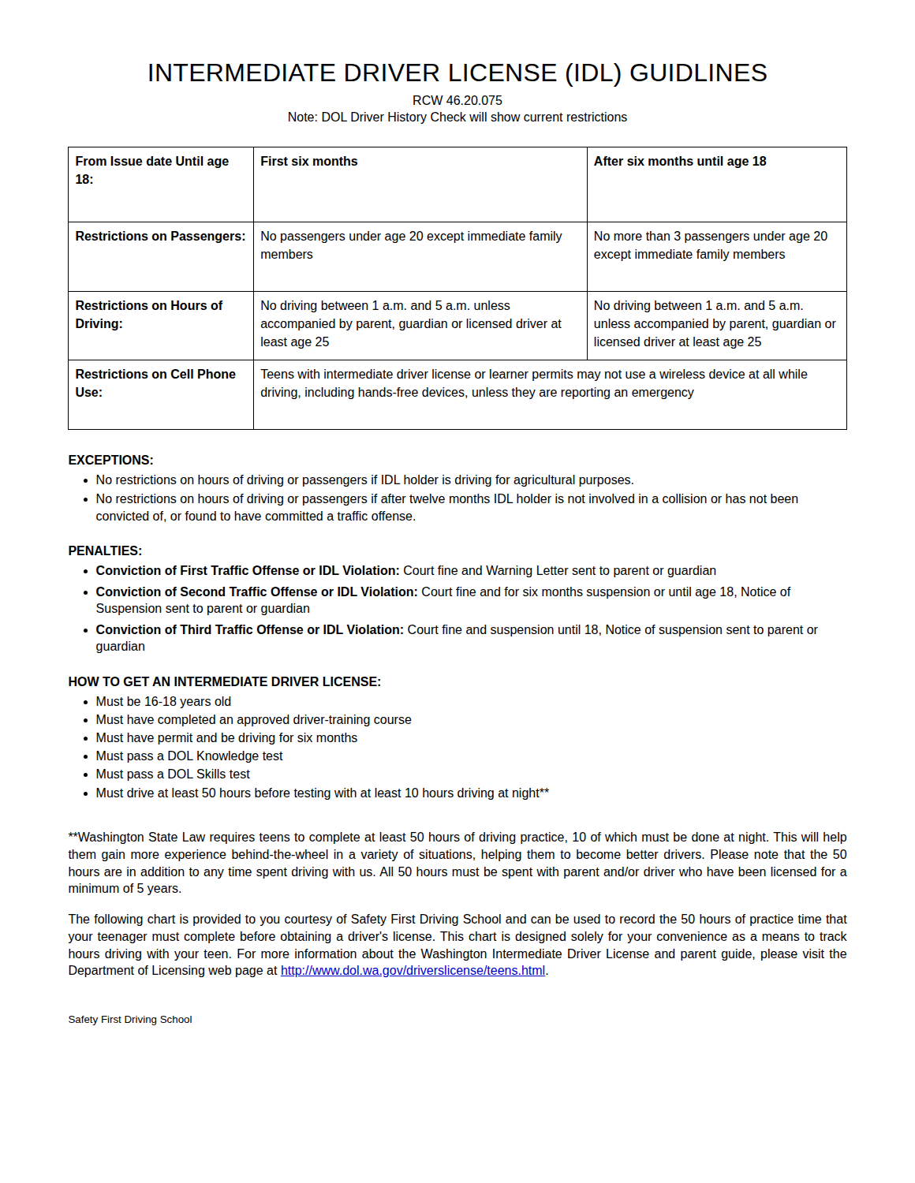INTERMEDIATE DRIVER LICENSE (IDL) GUIDLINES
RCW 46.20.075
Note: DOL Driver History Check will show current restrictions
| From Issue date Until age 18: | First six months | After six months until age 18 |
| Restrictions on Passengers: | No passengers under age 20 except immediate family members | No more than 3 passengers under age 20 except immediate family members |
| Restrictions on Hours of Driving: | No driving between 1 a.m. and 5 a.m. unless accompanied by parent, guardian or licensed driver at least age 25 | No driving between 1 a.m. and 5 a.m. unless accompanied by parent, guardian or licensed driver at least age 25 |
| Restrictions on Cell Phone Use: | Teens with intermediate driver license or learner permits may not use a wireless device at all while driving, including hands-free devices, unless they are reporting an emergency |
Exceptions:
No restrictions on hours of driving or passengers if IDL holder is driving for agricultural purposes.
No restrictions on hours of driving or passengers if after twelve months IDL holder is not involved in a collision or has not been convicted of, or found to have committed a traffic offense.
Penalties:
Conviction of First Traffic Offense or IDL Violation: Court fine and Warning Letter sent to parent or guardian
Conviction of Second Traffic Offense or IDL Violation: Court fine and for six months suspension or until age 18, Notice of Suspension sent to parent or guardian
Conviction of Third Traffic Offense or IDL Violation: Court fine and suspension until 18, Notice of suspension sent to parent or guardian
How to get an Intermediate Driver License:
Must be 16-18 years old
Must have completed an approved driver-training course
Must have permit and be driving for six months
Must pass a DOL Knowledge test
Must pass a DOL Skills test
Must drive at least 50 hours before testing with at least 10 hours driving at night**
**Washington State Law requires teens to complete at least 50 hours of driving practice, 10 of which must be done at night. This will help them gain more experience behind-the-wheel in a variety of situations, helping them to become better drivers. Please note that the 50 hours are in addition to any time spent driving with us. All 50 hours must be spent with parent and/or driver who have been licensed for a minimum of 5 years.
The following chart is provided to you courtesy of Safety First Driving School and can be used to record the 50 hours of practice time that your teenager must complete before obtaining a driver's license. This chart is designed solely for your convenience as a means to track hours driving with your teen. For more information about the Washington Intermediate Driver License and parent guide, please visit the Department of Licensing web page at http://www.dol.wa.gov/driverslicense/teens.html.
Safety First Driving School